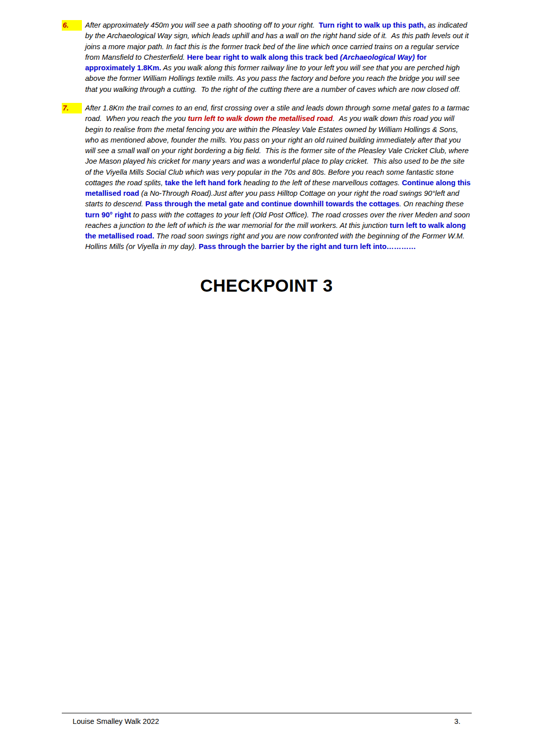After approximately 450m you will see a path shooting off to your right. Turn right to walk up this path, as indicated by the Archaeological Way sign, which leads uphill and has a wall on the right hand side of it. As this path levels out it joins a more major path. In fact this is the former track bed of the line which once carried trains on a regular service from Mansfield to Chesterfield. Here bear right to walk along this track bed (Archaeological Way) for approximately 1.8Km. As you walk along this former railway line to your left you will see that you are perched high above the former William Hollings textile mills. As you pass the factory and before you reach the bridge you will see that you walking through a cutting. To the right of the cutting there are a number of caves which are now closed off.
After 1.8Km the trail comes to an end, first crossing over a stile and leads down through some metal gates to a tarmac road. When you reach the you turn left to walk down the metallised road. As you walk down this road you will begin to realise from the metal fencing you are within the Pleasley Vale Estates owned by William Hollings & Sons, who as mentioned above, founder the mills. You pass on your right an old ruined building immediately after that you will see a small wall on your right bordering a big field. This is the former site of the Pleasley Vale Cricket Club, where Joe Mason played his cricket for many years and was a wonderful place to play cricket. This also used to be the site of the Viyella Mills Social Club which was very popular in the 70s and 80s. Before you reach some fantastic stone cottages the road splits, take the left hand fork heading to the left of these marvellous cottages. Continue along this metallised road (a No-Through Road).Just after you pass Hilltop Cottage on your right the road swings 90°left and starts to descend. Pass through the metal gate and continue downhill towards the cottages. On reaching these turn 90° right to pass with the cottages to your left (Old Post Office). The road crosses over the river Meden and soon reaches a junction to the left of which is the war memorial for the mill workers. At this junction turn left to walk along the metallised road. The road soon swings right and you are now confronted with the beginning of the Former W.M. Hollins Mills (or Viyella in my day). Pass through the barrier by the right and turn left into…………
CHECKPOINT 3
Louise Smalley Walk 2022 3.